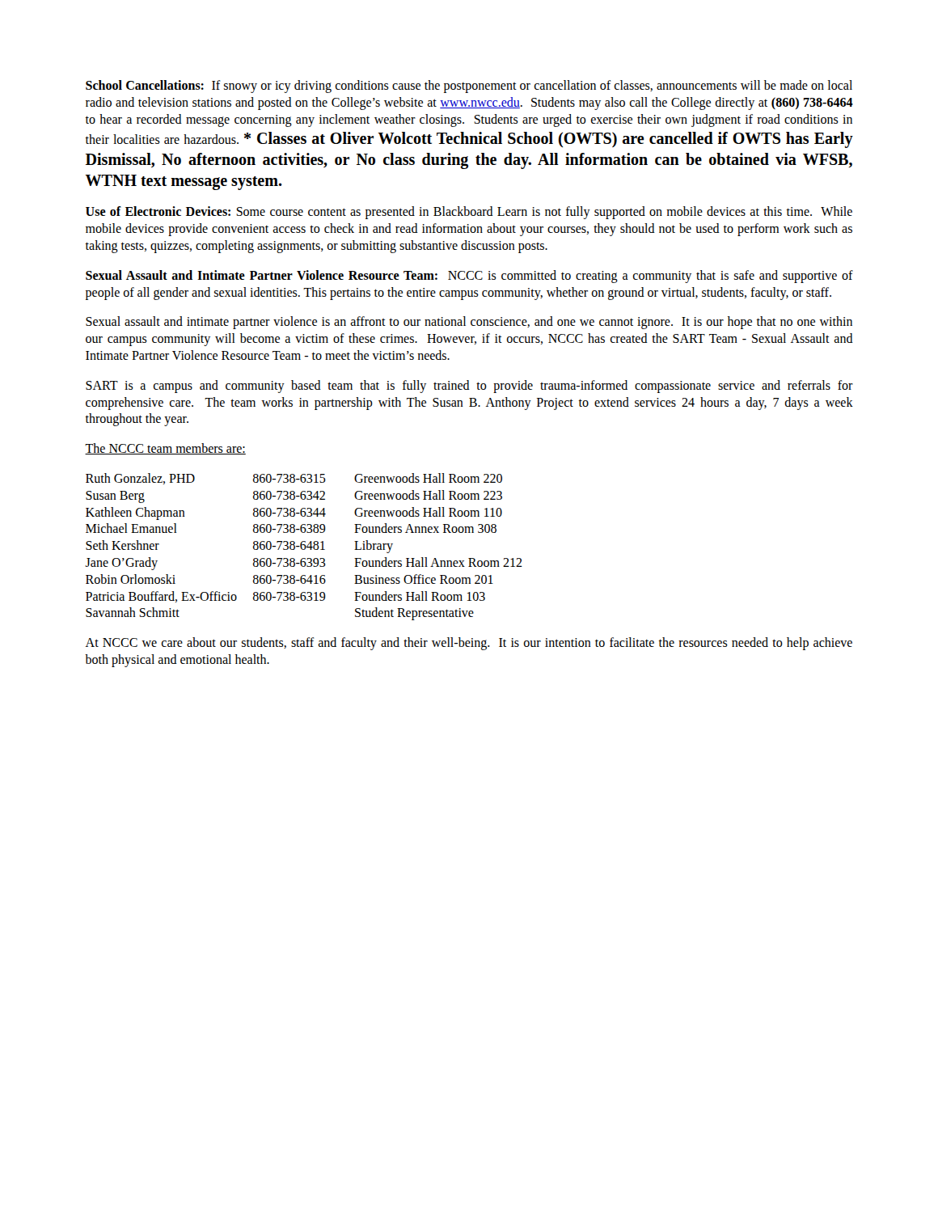School Cancellations: If snowy or icy driving conditions cause the postponement or cancellation of classes, announcements will be made on local radio and television stations and posted on the College’s website at www.nwcc.edu. Students may also call the College directly at (860) 738-6464 to hear a recorded message concerning any inclement weather closings. Students are urged to exercise their own judgment if road conditions in their localities are hazardous. * Classes at Oliver Wolcott Technical School (OWTS) are cancelled if OWTS has Early Dismissal, No afternoon activities, or No class during the day. All information can be obtained via WFSB, WTNH text message system.
Use of Electronic Devices: Some course content as presented in Blackboard Learn is not fully supported on mobile devices at this time. While mobile devices provide convenient access to check in and read information about your courses, they should not be used to perform work such as taking tests, quizzes, completing assignments, or submitting substantive discussion posts.
Sexual Assault and Intimate Partner Violence Resource Team: NCCC is committed to creating a community that is safe and supportive of people of all gender and sexual identities. This pertains to the entire campus community, whether on ground or virtual, students, faculty, or staff.
Sexual assault and intimate partner violence is an affront to our national conscience, and one we cannot ignore. It is our hope that no one within our campus community will become a victim of these crimes. However, if it occurs, NCCC has created the SART Team - Sexual Assault and Intimate Partner Violence Resource Team - to meet the victim’s needs.
SART is a campus and community based team that is fully trained to provide trauma-informed compassionate service and referrals for comprehensive care. The team works in partnership with The Susan B. Anthony Project to extend services 24 hours a day, 7 days a week throughout the year.
The NCCC team members are:
| Ruth Gonzalez, PHD | 860-738-6315 | Greenwoods Hall Room 220 |
| Susan Berg | 860-738-6342 | Greenwoods Hall Room 223 |
| Kathleen Chapman | 860-738-6344 | Greenwoods Hall Room 110 |
| Michael Emanuel | 860-738-6389 | Founders Annex Room 308 |
| Seth Kershner | 860-738-6481 | Library |
| Jane O’Grady | 860-738-6393 | Founders Hall Annex Room 212 |
| Robin Orlomoski | 860-738-6416 | Business Office Room 201 |
| Patricia Bouffard, Ex-Officio | 860-738-6319 | Founders Hall Room 103 |
| Savannah Schmitt | | Student Representative |
At NCCC we care about our students, staff and faculty and their well-being. It is our intention to facilitate the resources needed to help achieve both physical and emotional health.